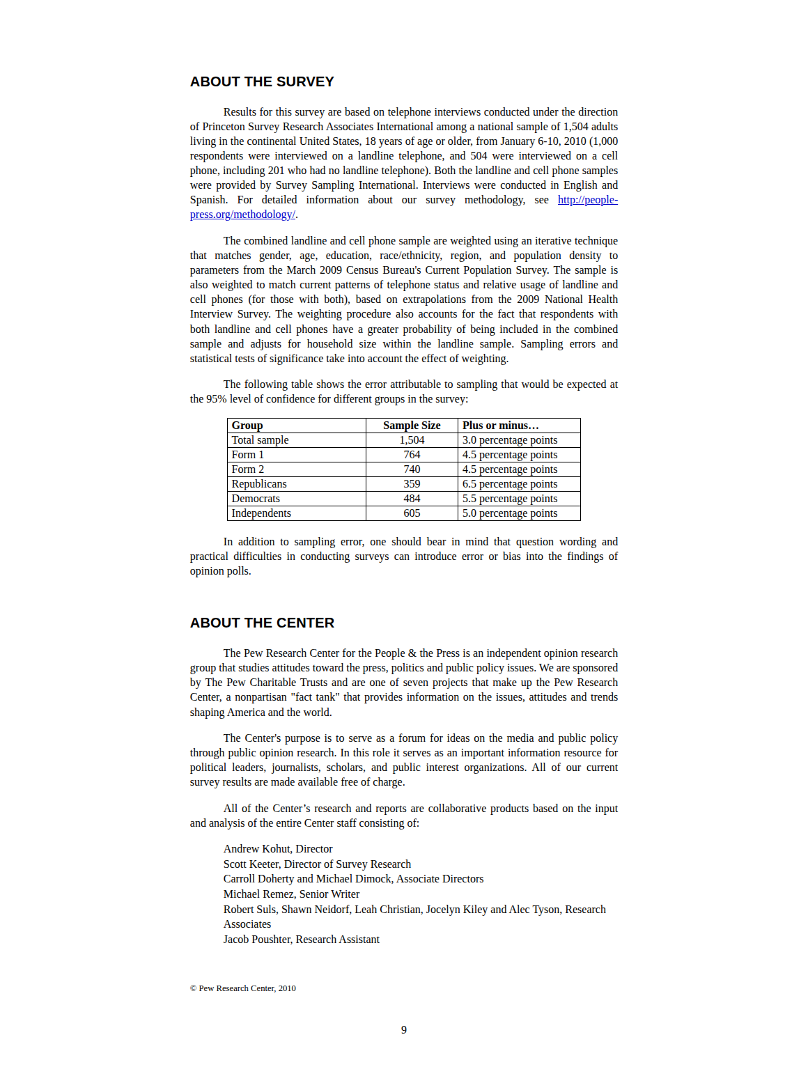ABOUT THE SURVEY
Results for this survey are based on telephone interviews conducted under the direction of Princeton Survey Research Associates International among a national sample of 1,504 adults living in the continental United States, 18 years of age or older, from January 6-10, 2010 (1,000 respondents were interviewed on a landline telephone, and 504 were interviewed on a cell phone, including 201 who had no landline telephone). Both the landline and cell phone samples were provided by Survey Sampling International. Interviews were conducted in English and Spanish. For detailed information about our survey methodology, see http://people-press.org/methodology/.
The combined landline and cell phone sample are weighted using an iterative technique that matches gender, age, education, race/ethnicity, region, and population density to parameters from the March 2009 Census Bureau's Current Population Survey. The sample is also weighted to match current patterns of telephone status and relative usage of landline and cell phones (for those with both), based on extrapolations from the 2009 National Health Interview Survey. The weighting procedure also accounts for the fact that respondents with both landline and cell phones have a greater probability of being included in the combined sample and adjusts for household size within the landline sample. Sampling errors and statistical tests of significance take into account the effect of weighting.
The following table shows the error attributable to sampling that would be expected at the 95% level of confidence for different groups in the survey:
| Group | Sample Size | Plus or minus… |
| --- | --- | --- |
| Total sample | 1,504 | 3.0 percentage points |
| Form 1 | 764 | 4.5 percentage points |
| Form 2 | 740 | 4.5 percentage points |
| Republicans | 359 | 6.5 percentage points |
| Democrats | 484 | 5.5 percentage points |
| Independents | 605 | 5.0 percentage points |
In addition to sampling error, one should bear in mind that question wording and practical difficulties in conducting surveys can introduce error or bias into the findings of opinion polls.
ABOUT THE CENTER
The Pew Research Center for the People & the Press is an independent opinion research group that studies attitudes toward the press, politics and public policy issues. We are sponsored by The Pew Charitable Trusts and are one of seven projects that make up the Pew Research Center, a nonpartisan "fact tank" that provides information on the issues, attitudes and trends shaping America and the world.
The Center's purpose is to serve as a forum for ideas on the media and public policy through public opinion research. In this role it serves as an important information resource for political leaders, journalists, scholars, and public interest organizations. All of our current survey results are made available free of charge.
All of the Center’s research and reports are collaborative products based on the input and analysis of the entire Center staff consisting of:
Andrew Kohut, Director
Scott Keeter, Director of Survey Research
Carroll Doherty and Michael Dimock, Associate Directors
Michael Remez, Senior Writer
Robert Suls, Shawn Neidorf, Leah Christian, Jocelyn Kiley and Alec Tyson, Research Associates
Jacob Poushter, Research Assistant
© Pew Research Center, 2010
9